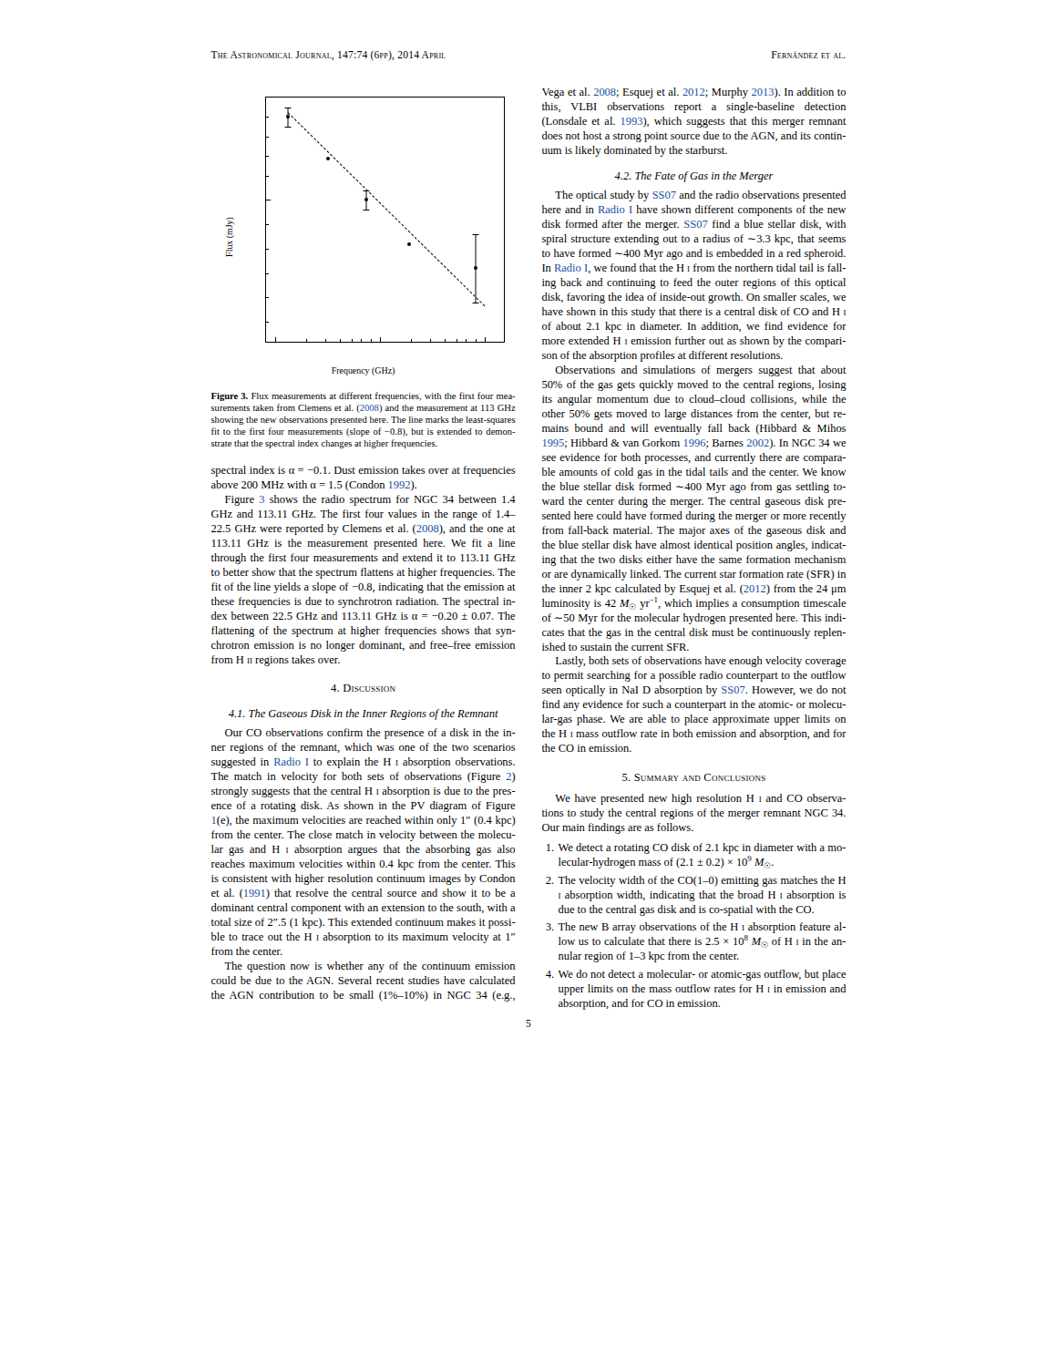The Astronomical Journal, 147:74 (6pp), 2014 April
Fernández et al.
101
100
101
102
Flux (mJy)
Frequency (GHz)
Figure 3. Flux measurements at different frequencies, with the first four measurements taken from Clemens et al. (2008) and the measurement at 113 GHz showing the new observations presented here. The line marks the least-squares fit to the first four measurements (slope of −0.8), but is extended to demonstrate that the spectral index changes at higher frequencies.
spectral index is α = −0.1. Dust emission takes over at frequencies above 200 MHz with α = 1.5 (Condon 1992).
Figure 3 shows the radio spectrum for NGC 34 between 1.4 GHz and 113.11 GHz. The first four values in the range of 1.4–22.5 GHz were reported by Clemens et al. (2008), and the one at 113.11 GHz is the measurement presented here. We fit a line through the first four measurements and extend it to 113.11 GHz to better show that the spectrum flattens at higher frequencies. The fit of the line yields a slope of −0.8, indicating that the emission at these frequencies is due to synchrotron radiation. The spectral index between 22.5 GHz and 113.11 GHz is α = −0.20 ± 0.07. The flattening of the spectrum at higher frequencies shows that synchrotron emission is no longer dominant, and free–free emission from H ii regions takes over.
4. Discussion
4.1. The Gaseous Disk in the Inner Regions of the Remnant
Our CO observations confirm the presence of a disk in the inner regions of the remnant, which was one of the two scenarios suggested in Radio I to explain the H i absorption observations. The match in velocity for both sets of observations (Figure 2) strongly suggests that the central H i absorption is due to the presence of a rotating disk. As shown in the PV diagram of Figure 1(e), the maximum velocities are reached within only 1″ (0.4 kpc) from the center. The close match in velocity between the molecular gas and H i absorption argues that the absorbing gas also reaches maximum velocities within 0.4 kpc from the center. This is consistent with higher resolution continuum images by Condon et al. (1991) that resolve the central source and show it to be a dominant central component with an extension to the south, with a total size of 2″.5 (1 kpc). This extended continuum makes it possible to trace out the H i absorption to its maximum velocity at 1″ from the center.
The question now is whether any of the continuum emission could be due to the AGN. Several recent studies have calculated the AGN contribution to be small (1%–10%) in NGC 34 (e.g., Vega et al. 2008; Esquej et al. 2012; Murphy 2013). In addition to this, VLBI observations report a single-baseline detection (Lonsdale et al. 1993), which suggests that this merger remnant does not host a strong point source due to the AGN, and its continuum is likely dominated by the starburst.
4.2. The Fate of Gas in the Merger
The optical study by SS07 and the radio observations presented here and in Radio I have shown different components of the new disk formed after the merger. SS07 find a blue stellar disk, with spiral structure extending out to a radius of ∼3.3 kpc, that seems to have formed ∼400 Myr ago and is embedded in a red spheroid. In Radio I, we found that the H i from the northern tidal tail is falling back and continuing to feed the outer regions of this optical disk, favoring the idea of inside-out growth. On smaller scales, we have shown in this study that there is a central disk of CO and H i of about 2.1 kpc in diameter. In addition, we find evidence for more extended H i emission further out as shown by the comparison of the absorption profiles at different resolutions.
Observations and simulations of mergers suggest that about 50% of the gas gets quickly moved to the central regions, losing its angular momentum due to cloud–cloud collisions, while the other 50% gets moved to large distances from the center, but remains bound and will eventually fall back (Hibbard & Mihos 1995; Hibbard & van Gorkom 1996; Barnes 2002). In NGC 34 we see evidence for both processes, and currently there are comparable amounts of cold gas in the tidal tails and the center. We know the blue stellar disk formed ∼400 Myr ago from gas settling toward the center during the merger. The central gaseous disk presented here could have formed during the merger or more recently from fall-back material. The major axes of the gaseous disk and the blue stellar disk have almost identical position angles, indicating that the two disks either have the same formation mechanism or are dynamically linked. The current star formation rate (SFR) in the inner 2 kpc calculated by Esquej et al. (2012) from the 24 μm luminosity is 42 M☉ yr−1, which implies a consumption timescale of ∼50 Myr for the molecular hydrogen presented here. This indicates that the gas in the central disk must be continuously replenished to sustain the current SFR.
Lastly, both sets of observations have enough velocity coverage to permit searching for a possible radio counterpart to the outflow seen optically in NaI D absorption by SS07. However, we do not find any evidence for such a counterpart in the atomic- or molecular-gas phase. We are able to place approximate upper limits on the H i mass outflow rate in both emission and absorption, and for the CO in emission.
5. Summary and Conclusions
We have presented new high resolution H i and CO observations to study the central regions of the merger remnant NGC 34. Our main findings are as follows.
We detect a rotating CO disk of 2.1 kpc in diameter with a molecular-hydrogen mass of (2.1 ± 0.2) × 109 M☉.
The velocity width of the CO(1–0) emitting gas matches the H i absorption width, indicating that the broad H i absorption is due to the central gas disk and is co-spatial with the CO.
The new B array observations of the H i absorption feature allow us to calculate that there is 2.5 × 108 M☉ of H i in the annular region of 1–3 kpc from the center.
We do not detect a molecular- or atomic-gas outflow, but place upper limits on the mass outflow rates for H i in emission and absorption, and for CO in emission.
5